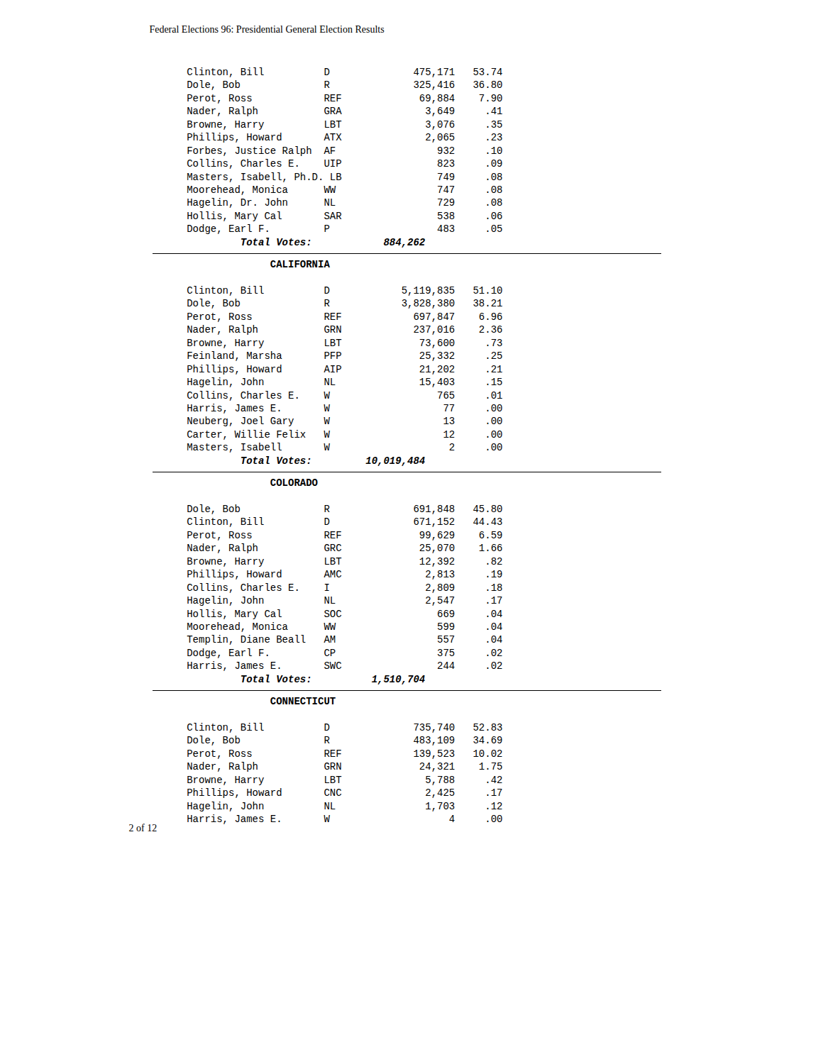Federal Elections 96: Presidential General Election Results
Clinton, Bill          D              475,171   53.74
Dole, Bob              R              325,416   36.80
Perot, Ross            REF             69,884    7.90
Nader, Ralph           GRA              3,649     .41
Browne, Harry          LBT              3,076     .35
Phillips, Howard       ATX              2,065     .23
Forbes, Justice Ralph  AF                 932     .10
Collins, Charles E.    UIP                823     .09
Masters, Isabell, Ph.D. LB                749     .08
Moorehead, Monica      WW                 747     .08
Hagelin, Dr. John      NL                 729     .08
Hollis, Mary Cal       SAR                538     .06
Dodge, Earl F.         P                  483     .05
         Total Votes:            884,262
              CALIFORNIA

Clinton, Bill          D            5,119,835   51.10
Dole, Bob              R            3,828,380   38.21
Perot, Ross            REF            697,847    6.96
Nader, Ralph           GRN            237,016    2.36
Browne, Harry          LBT             73,600     .73
Feinland, Marsha       PFP             25,332     .25
Phillips, Howard       AIP             21,202     .21
Hagelin, John          NL              15,403     .15
Collins, Charles E.    W                  765     .01
Harris, James E.       W                   77     .00
Neuberg, Joel Gary     W                   13     .00
Carter, Willie Felix   W                   12     .00
Masters, Isabell       W                    2     .00
         Total Votes:         10,019,484
              COLORADO

Dole, Bob              R              691,848   45.80
Clinton, Bill          D              671,152   44.43
Perot, Ross            REF             99,629    6.59
Nader, Ralph           GRC             25,070    1.66
Browne, Harry          LBT             12,392     .82
Phillips, Howard       AMC              2,813     .19
Collins, Charles E.    I                2,809     .18
Hagelin, John          NL               2,547     .17
Hollis, Mary Cal       SOC                669     .04
Moorehead, Monica      WW                 599     .04
Templin, Diane Beall   AM                 557     .04
Dodge, Earl F.         CP                 375     .02
Harris, James E.       SWC                244     .02
         Total Votes:          1,510,704
              CONNECTICUT

Clinton, Bill          D              735,740   52.83
Dole, Bob              R              483,109   34.69
Perot, Ross            REF            139,523   10.02
Nader, Ralph           GRN             24,321    1.75
Browne, Harry          LBT              5,788     .42
Phillips, Howard       CNC              2,425     .17
Hagelin, John          NL               1,703     .12
Harris, James E.       W                    4     .00
2 of 12